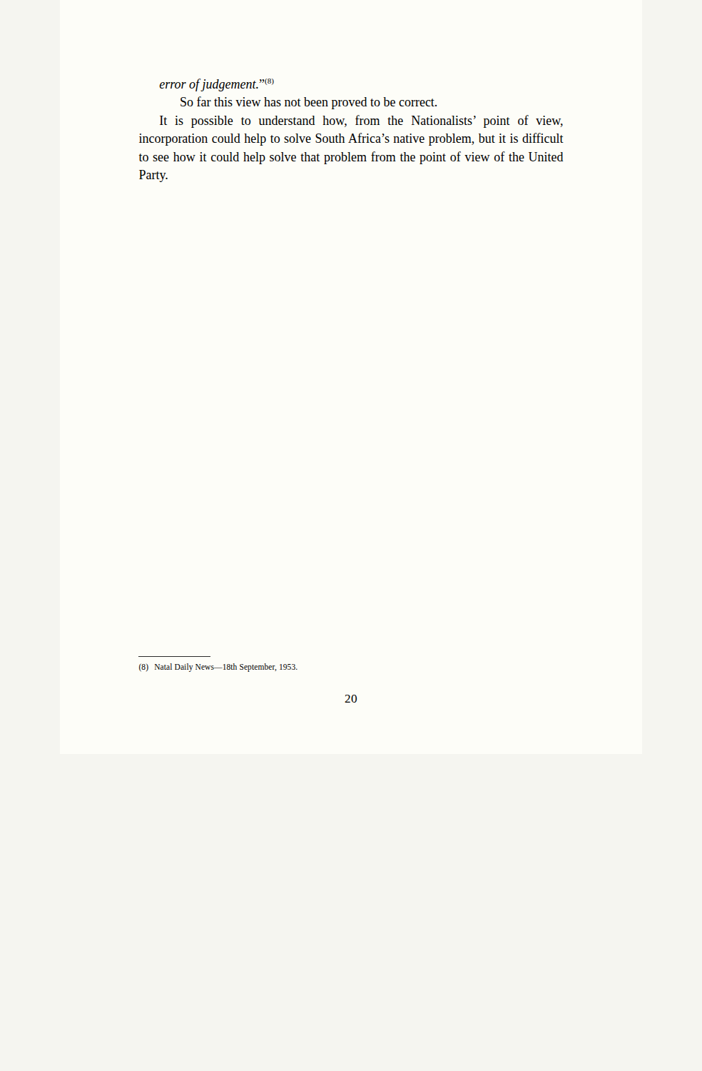error of judgement.”(8)
So far this view has not been proved to be correct.
It is possible to understand how, from the Nationalists’ point of view, incorporation could help to solve South Africa’s native problem, but it is difficult to see how it could help solve that problem from the point of view of the United Party.
(8) Natal Daily News—18th September, 1953.
20